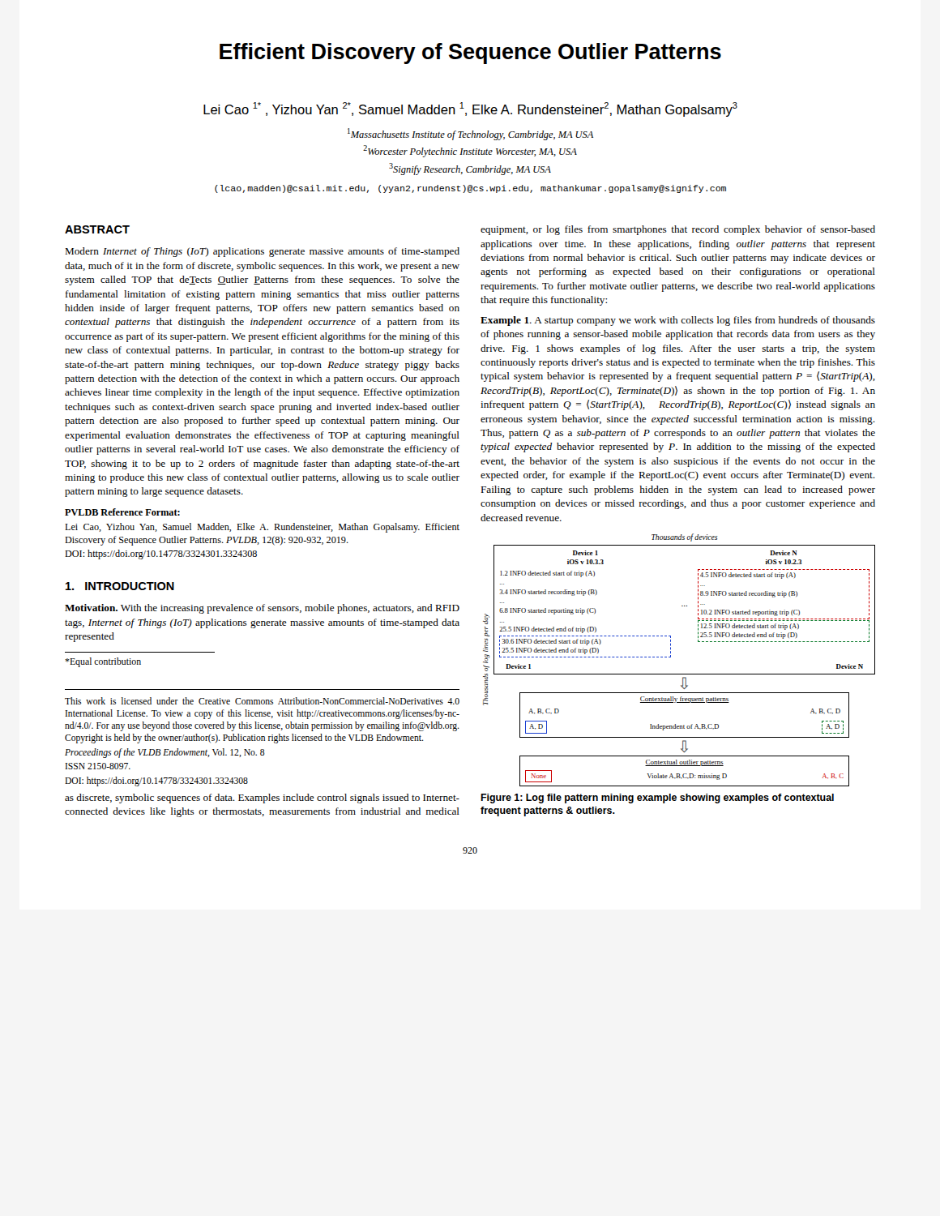Efficient Discovery of Sequence Outlier Patterns
Lei Cao 1* , Yizhou Yan 2*, Samuel Madden 1, Elke A. Rundensteiner2, Mathan Gopalsamy3
1Massachusetts Institute of Technology, Cambridge, MA USA
2Worcester Polytechnic Institute Worcester, MA, USA
3Signify Research, Cambridge, MA USA
(lcao,madden)@csail.mit.edu, (yyan2,rundenst)@cs.wpi.edu, mathankumar.gopalsamy@signify.com
ABSTRACT
Modern Internet of Things (IoT) applications generate massive amounts of time-stamped data, much of it in the form of discrete, symbolic sequences. In this work, we present a new system called TOP that deTects Outlier Patterns from these sequences. To solve the fundamental limitation of existing pattern mining semantics that miss outlier patterns hidden inside of larger frequent patterns, TOP offers new pattern semantics based on contextual patterns that distinguish the independent occurrence of a pattern from its occurrence as part of its super-pattern. We present efficient algorithms for the mining of this new class of contextual patterns. In particular, in contrast to the bottom-up strategy for state-of-the-art pattern mining techniques, our top-down Reduce strategy piggy backs pattern detection with the detection of the context in which a pattern occurs. Our approach achieves linear time complexity in the length of the input sequence. Effective optimization techniques such as context-driven search space pruning and inverted index-based outlier pattern detection are also proposed to further speed up contextual pattern mining. Our experimental evaluation demonstrates the effectiveness of TOP at capturing meaningful outlier patterns in several real-world IoT use cases. We also demonstrate the efficiency of TOP, showing it to be up to 2 orders of magnitude faster than adapting state-of-the-art mining to produce this new class of contextual outlier patterns, allowing us to scale outlier pattern mining to large sequence datasets.
PVLDB Reference Format:
Lei Cao, Yizhou Yan, Samuel Madden, Elke A. Rundensteiner, Mathan Gopalsamy. Efficient Discovery of Sequence Outlier Patterns. PVLDB, 12(8): 920-932, 2019.
DOI: https://doi.org/10.14778/3324301.3324308
1. INTRODUCTION
Motivation. With the increasing prevalence of sensors, mobile phones, actuators, and RFID tags, Internet of Things (IoT) applications generate massive amounts of time-stamped data represented
*Equal contribution
This work is licensed under the Creative Commons Attribution-NonCommercial-NoDerivatives 4.0 International License. To view a copy of this license, visit http://creativecommons.org/licenses/by-nc-nd/4.0/. For any use beyond those covered by this license, obtain permission by emailing info@vldb.org. Copyright is held by the owner/author(s). Publication rights licensed to the VLDB Endowment.
Proceedings of the VLDB Endowment, Vol. 12, No. 8
ISSN 2150-8097.
DOI: https://doi.org/10.14778/3324301.3324308
as discrete, symbolic sequences of data. Examples include control signals issued to Internet-connected devices like lights or thermostats, measurements from industrial and medical equipment, or log files from smartphones that record complex behavior of sensor-based applications over time. In these applications, finding outlier patterns that represent deviations from normal behavior is critical. Such outlier patterns may indicate devices or agents not performing as expected based on their configurations or operational requirements. To further motivate outlier patterns, we describe two real-world applications that require this functionality:
Example 1. A startup company we work with collects log files from hundreds of thousands of phones running a sensor-based mobile application that records data from users as they drive. Fig. 1 shows examples of log files. After the user starts a trip, the system continuously reports driver's status and is expected to terminate when the trip finishes. This typical system behavior is represented by a frequent sequential pattern P = ⟨StartTrip(A), RecordTrip(B), ReportLoc(C), Terminate(D)⟩ as shown in the top portion of Fig. 1. An infrequent pattern Q = ⟨StartTrip(A), RecordTrip(B), ReportLoc(C)⟩ instead signals an erroneous system behavior, since the expected successful termination action is missing. Thus, pattern Q as a sub-pattern of P corresponds to an outlier pattern that violates the typical expected behavior represented by P. In addition to the missing of the expected event, the behavior of the system is also suspicious if the events do not occur in the expected order, for example if the ReportLoc(C) event occurs after Terminate(D) event. Failing to capture such problems hidden in the system can lead to increased power consumption on devices or missed recordings, and thus a poor customer experience and decreased revenue.
Thousands of log lines per day
Thousands of devices
Device 1
iOS v 10.3.3
1.2 INFO detected start of trip (A)
...
3.4 INFO started recording trip (B)
...
6.8 INFO started reporting trip (C)
...
25.5 INFO detected end of trip (D)
30.6 INFO detected start of trip (A)
25.5 INFO detected end of trip (D)
...
Device N
iOS v 10.2.3
4.5 INFO detected start of trip (A)
...
8.9 INFO started recording trip (B)
...
10.2 INFO started reporting trip (C)
12.5 INFO detected start of trip (A)
25.5 INFO detected end of trip (D)
Device 1 Device N
⇩
Contextually frequent patterns
A, B, C, D A, B, C, D
A, D Independent of A,B,C,D A, D
⇩
Contextual outlier patterns
None Violate A,B,C,D: missing D A, B, C
Figure 1: Log file pattern mining example showing examples of contextual frequent patterns & outliers.
920